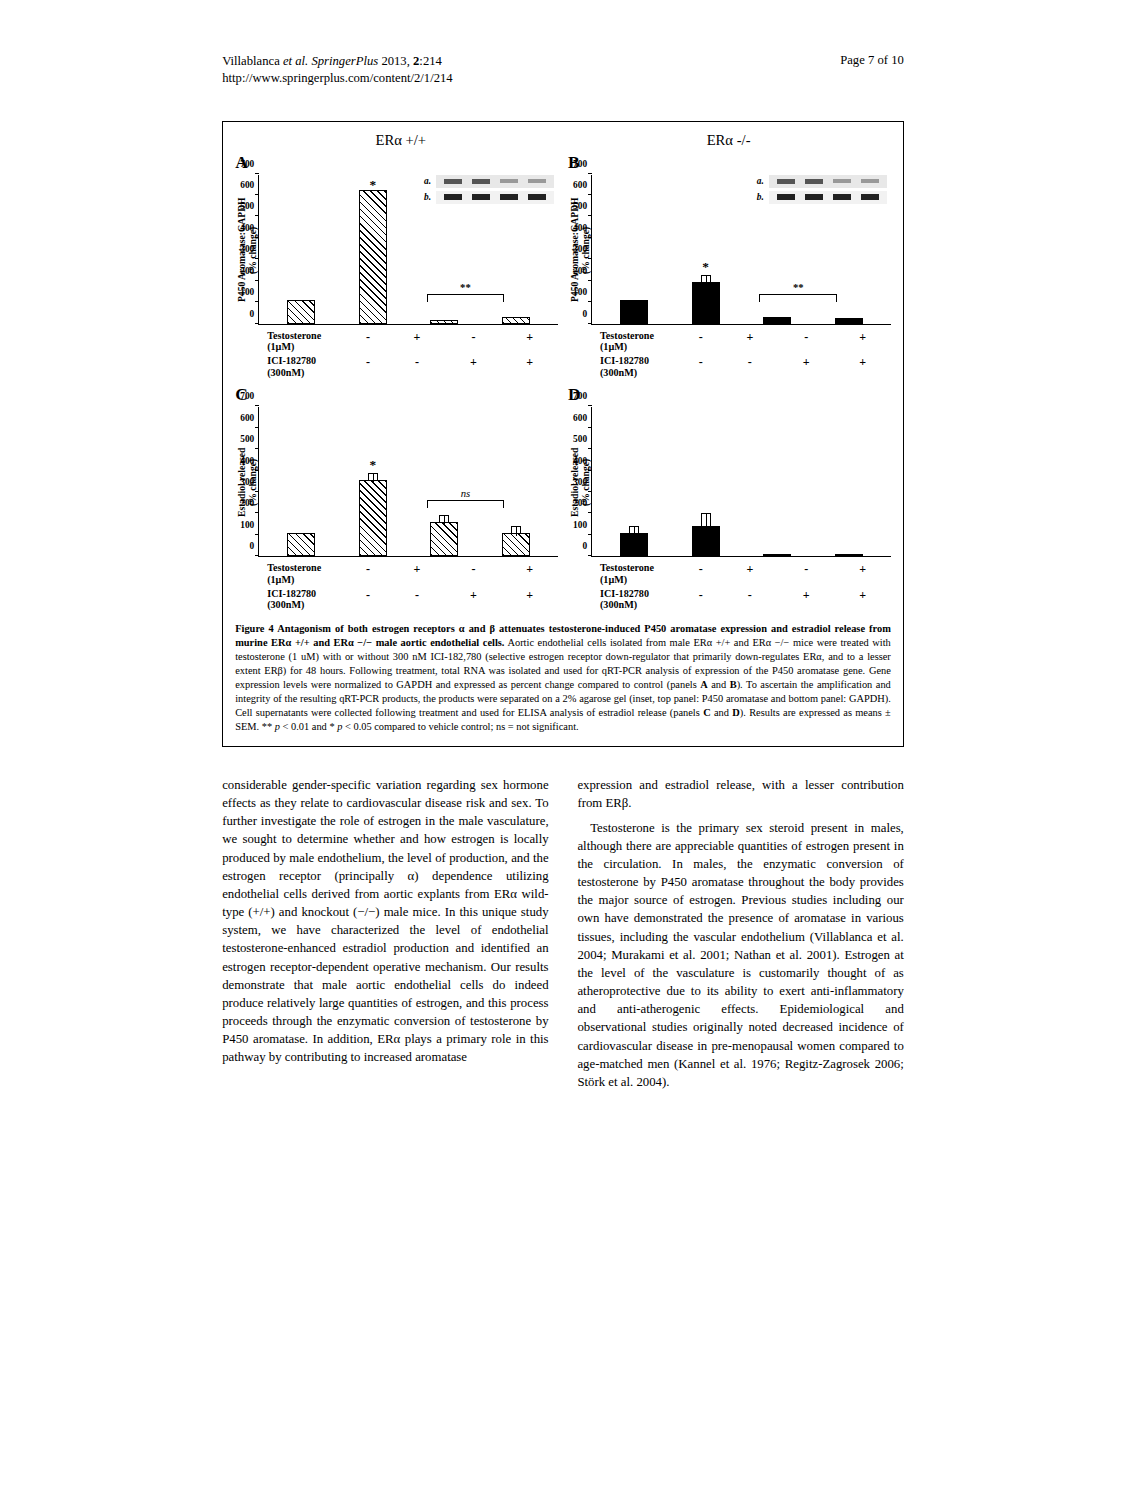Villablanca et al. SpringerPlus 2013, 2:214
http://www.springerplus.com/content/2/1/214
Page 7 of 10
ERα +/+
ERα -/-
A
P450 Aromatase:GAPDH
(% change)
700 600 500 400 300 200 100 0
a.
b.
*
**
| Testosterone (1µM) | - | + | - | + |
| ICI-182780 (300nM) | - | - | + | + |
B
P450 Aromatase:GAPDH
(% change)
700 600 500 400 300 200 100 0
a.
b.
*
**
| Testosterone (1µM) | - | + | - | + |
| ICI-182780 (300nM) | - | - | + | + |
C
Estadiol released
(% change)
700 600 500 400 300 200 100 0
*
ns
| Testosterone (1µM) | - | + | - | + |
| ICI-182780 (300nM) | - | - | + | + |
D
Estadiol released
(% change)
700 600 500 400 300 200 100 0
| Testosterone (1µM) | - | + | - | + |
| ICI-182780 (300nM) | - | - | + | + |
Figure 4 Antagonism of both estrogen receptors α and β attenuates testosterone-induced P450 aromatase expression and estradiol release from murine ERα +/+ and ERα −/− male aortic endothelial cells. Aortic endothelial cells isolated from male ERα +/+ and ERα −/− mice were treated with testosterone (1 uM) with or without 300 nM ICI-182,780 (selective estrogen receptor down-regulator that primarily down-regulates ERα, and to a lesser extent ERβ) for 48 hours. Following treatment, total RNA was isolated and used for qRT-PCR analysis of expression of the P450 aromatase gene. Gene expression levels were normalized to GAPDH and expressed as percent change compared to control (panels A and B). To ascertain the amplification and integrity of the resulting qRT-PCR products, the products were separated on a 2% agarose gel (inset, top panel: P450 aromatase and bottom panel: GAPDH). Cell supernatants were collected following treatment and used for ELISA analysis of estradiol release (panels C and D). Results are expressed as means ± SEM. ** p < 0.01 and * p < 0.05 compared to vehicle control; ns = not significant.
considerable gender-specific variation regarding sex hormone effects as they relate to cardiovascular disease risk and sex. To further investigate the role of estrogen in the male vasculature, we sought to determine whether and how estrogen is locally produced by male endothelium, the level of production, and the estrogen receptor (principally α) dependence utilizing endothelial cells derived from aortic explants from ERα wild-type (+/+) and knockout (−/−) male mice. In this unique study system, we have characterized the level of endothelial testosterone-enhanced estradiol production and identified an estrogen receptor-dependent operative mechanism. Our results demonstrate that male aortic endothelial cells do indeed produce relatively large quantities of estrogen, and this process proceeds through the enzymatic conversion of testosterone by P450 aromatase. In addition, ERα plays a primary role in this pathway by contributing to increased aromatase
expression and estradiol release, with a lesser contribution from ERβ.
Testosterone is the primary sex steroid present in males, although there are appreciable quantities of estrogen present in the circulation. In males, the enzymatic conversion of testosterone by P450 aromatase throughout the body provides the major source of estrogen. Previous studies including our own have demonstrated the presence of aromatase in various tissues, including the vascular endothelium (Villablanca et al. 2004; Murakami et al. 2001; Nathan et al. 2001). Estrogen at the level of the vasculature is customarily thought of as atheroprotective due to its ability to exert anti-inflammatory and anti-atherogenic effects. Epidemiological and observational studies originally noted decreased incidence of cardiovascular disease in pre-menopausal women compared to age-matched men (Kannel et al. 1976; Regitz-Zagrosek 2006; Störk et al. 2004).